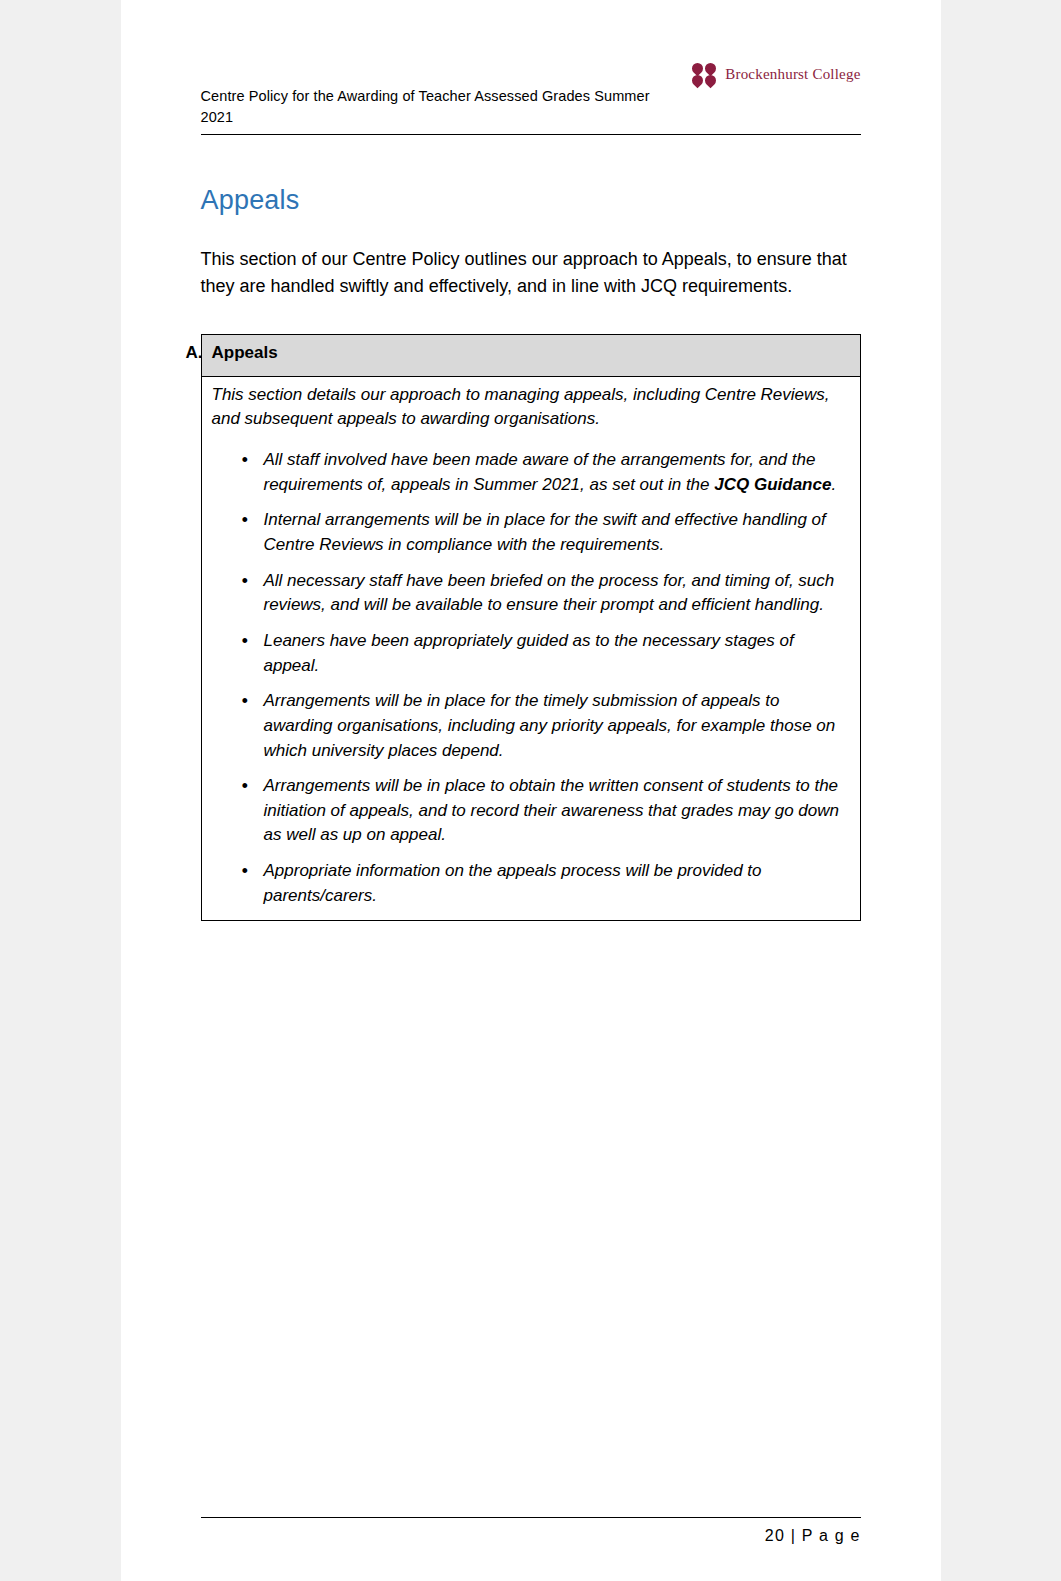Centre Policy for the Awarding of Teacher Assessed Grades Summer 2021
Brockenhurst College
Appeals
This section of our Centre Policy outlines our approach to Appeals, to ensure that they are handled swiftly and effectively, and in line with JCQ requirements.
| A. Appeals |
| This section details our approach to managing appeals, including Centre Reviews, and subsequent appeals to awarding organisations. All staff involved have been made aware of the arrangements for, and the requirements of, appeals in Summer 2021, as set out in the JCQ Guidance . Internal arrangements will be in place for the swift and effective handling of Centre Reviews in compliance with the requirements. All necessary staff have been briefed on the process for, and timing of, such reviews, and will be available to ensure their prompt and efficient handling. Leaners have been appropriately guided as to the necessary stages of appeal. Arrangements will be in place for the timely submission of appeals to awarding organisations, including any priority appeals, for example those on which university places depend. Arrangements will be in place to obtain the written consent of students to the initiation of appeals, and to record their awareness that grades may go down as well as up on appeal. Appropriate information on the appeals process will be provided to parents/carers. |
20 | P a g e